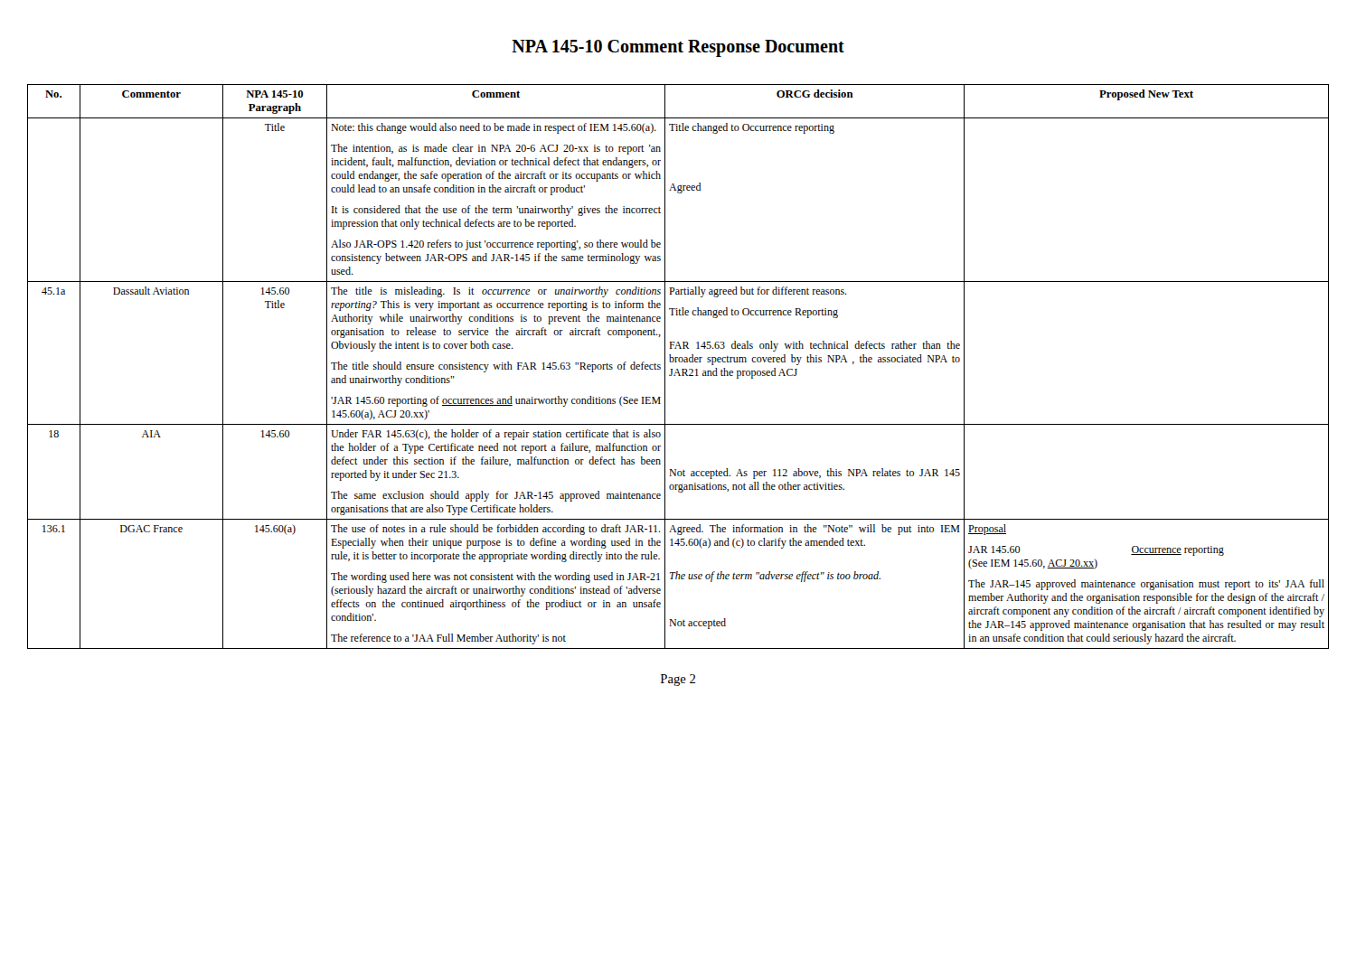NPA 145-10 Comment Response Document
| No. | Commentor | NPA 145-10 Paragraph | Comment | ORCG decision | Proposed New Text |
| --- | --- | --- | --- | --- | --- |
| | | Title | Note: this change would also need to be made in respect of IEM 145.60(a). The intention, as is made clear in NPA 20-6 ACJ 20-xx is to report 'an incident, fault, malfunction, deviation or technical defect that endangers, or could endanger, the safe operation of the aircraft or its occupants or which could lead to an unsafe condition in the aircraft or product' It is considered that the use of the term 'unairworthy' gives the incorrect impression that only technical defects are to be reported. Also JAR-OPS 1.420 refers to just 'occurrence reporting', so there would be consistency between JAR-OPS and JAR-145 if the same terminology was used. | Title changed to Occurrence reporting Agreed | |
| 45.1a | Dassault Aviation | 145.60 Title | The title is misleading. Is it occurrence or unairworthy conditions reporting? This is very important as occurrence reporting is to inform the Authority while unairworthy conditions is to prevent the maintenance organisation to release to service the aircraft or aircraft component., Obviously the intent is to cover both case. The title should ensure consistency with FAR 145.63 "Reports of defects and unairworthy conditions" 'JAR 145.60 reporting of occurrences and unairworthy conditions (See IEM 145.60(a), ACJ 20.xx)' | Partially agreed but for different reasons. Title changed to Occurrence Reporting FAR 145.63 deals only with technical defects rather than the broader spectrum covered by this NPA , the associated NPA to JAR21 and the proposed ACJ | |
| 18 | AIA | 145.60 | Under FAR 145.63(c), the holder of a repair station certificate that is also the holder of a Type Certificate need not report a failure, malfunction or defect under this section if the failure, malfunction or defect has been reported by it under Sec 21.3. The same exclusion should apply for JAR-145 approved maintenance organisations that are also Type Certificate holders. | Not accepted. As per 112 above, this NPA relates to JAR 145 organisations, not all the other activities. | |
| 136.1 | DGAC France | 145.60(a) | The use of notes in a rule should be forbidden according to draft JAR-11. Especially when their unique purpose is to define a wording used in the rule, it is better to incorporate the appropriate wording directly into the rule. The wording used here was not consistent with the wording used in JAR-21 (seriously hazard the aircraft or unairworthy conditions' instead of 'adverse effects on the continued airqorthiness of the prodiuct or in an unsafe condition'. The reference to a 'JAA Full Member Authority' is not | Agreed. The information in the "Note" will be put into IEM 145.60(a) and (c) to clarify the amended text. The use of the term "adverse effect" is too broad. Not accepted | Proposal JAR 145.60 Occurrence reporting (See IEM 145.60, ACJ 20.xx ) The JAR–145 approved maintenance organisation must report to its' JAA full member Authority and the organisation responsible for the design of the aircraft / aircraft component any condition of the aircraft / aircraft component identified by the JAR–145 approved maintenance organisation that has resulted or may result in an unsafe condition that could seriously hazard the aircraft. |
Page 2